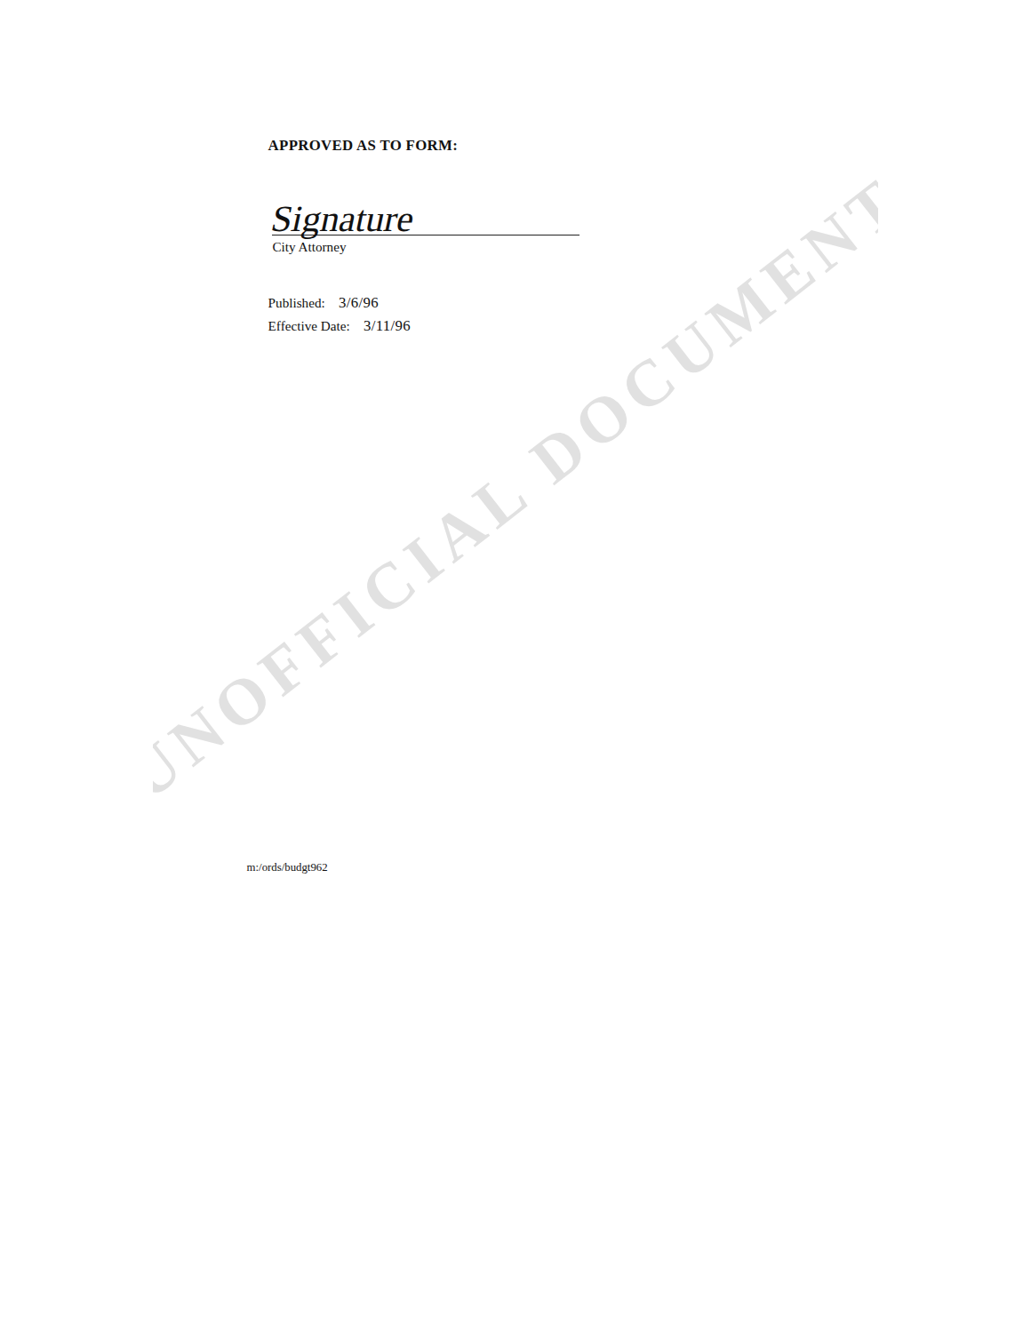UNOFFICIAL DOCUMENT
APPROVED AS TO FORM:
Signature
City Attorney
Published: 3/6/96
Effective Date: 3/11/96
m:/ords/budgt962